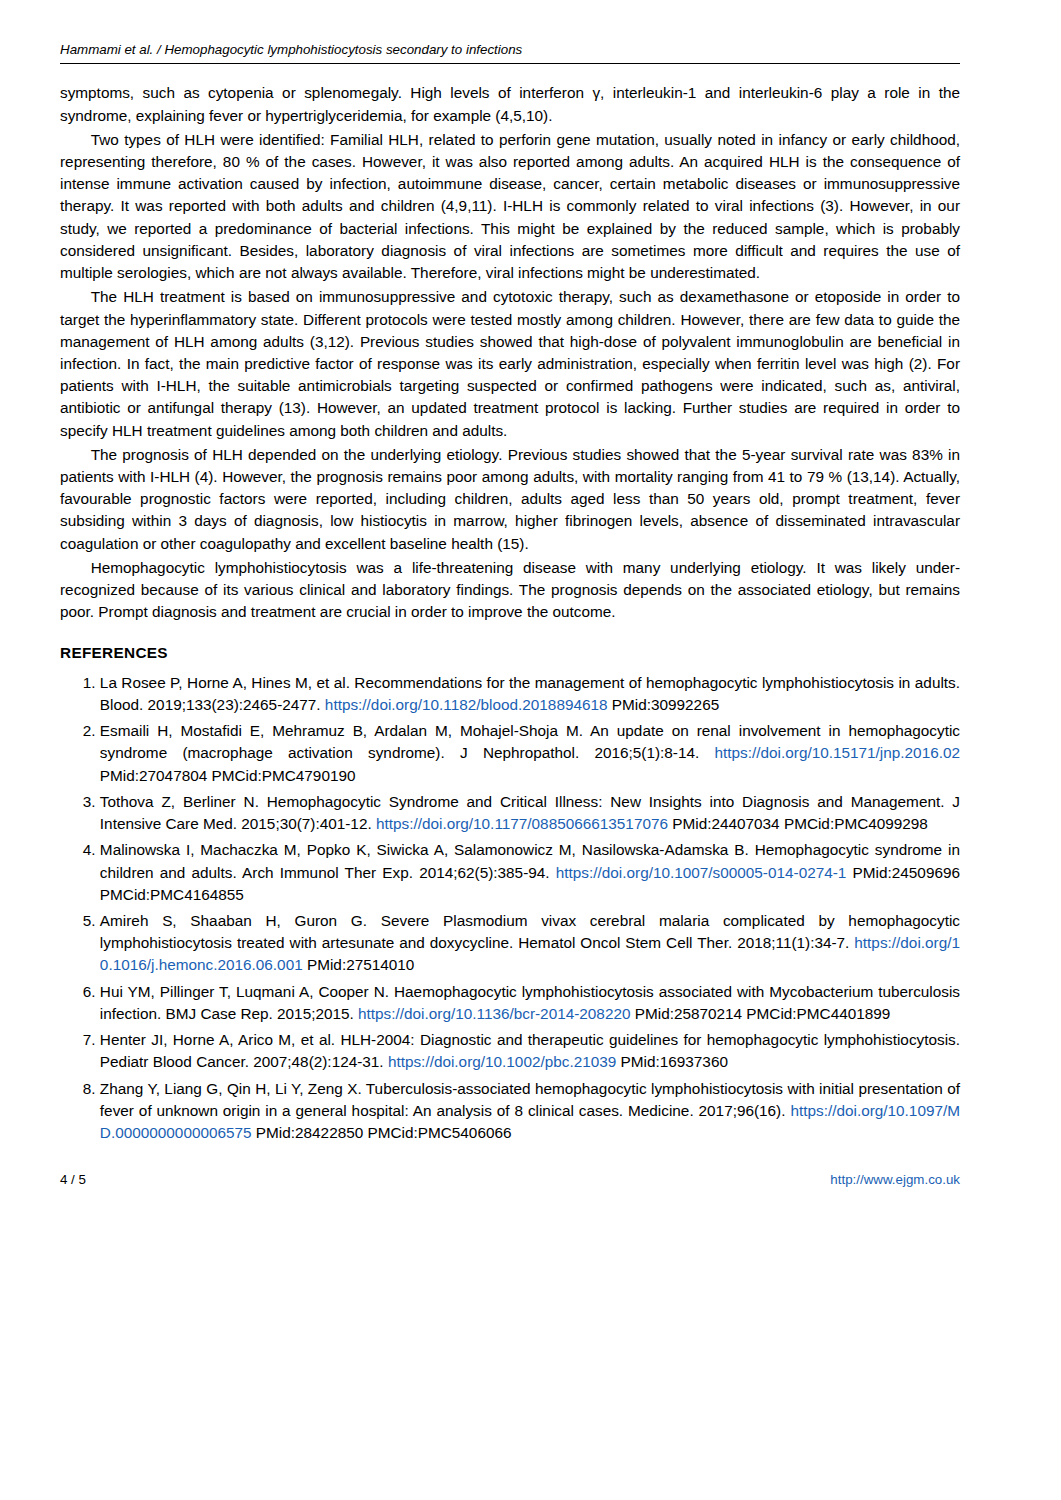Hammami et al. / Hemophagocytic lymphohistiocytosis secondary to infections
symptoms, such as cytopenia or splenomegaly. High levels of interferon γ, interleukin-1 and interleukin-6 play a role in the syndrome, explaining fever or hypertriglyceridemia, for example (4,5,10).
Two types of HLH were identified: Familial HLH, related to perforin gene mutation, usually noted in infancy or early childhood, representing therefore, 80 % of the cases. However, it was also reported among adults. An acquired HLH is the consequence of intense immune activation caused by infection, autoimmune disease, cancer, certain metabolic diseases or immunosuppressive therapy. It was reported with both adults and children (4,9,11). I-HLH is commonly related to viral infections (3). However, in our study, we reported a predominance of bacterial infections. This might be explained by the reduced sample, which is probably considered unsignificant. Besides, laboratory diagnosis of viral infections are sometimes more difficult and requires the use of multiple serologies, which are not always available. Therefore, viral infections might be underestimated.
The HLH treatment is based on immunosuppressive and cytotoxic therapy, such as dexamethasone or etoposide in order to target the hyperinflammatory state. Different protocols were tested mostly among children. However, there are few data to guide the management of HLH among adults (3,12). Previous studies showed that high-dose of polyvalent immunoglobulin are beneficial in infection. In fact, the main predictive factor of response was its early administration, especially when ferritin level was high (2). For patients with I-HLH, the suitable antimicrobials targeting suspected or confirmed pathogens were indicated, such as, antiviral, antibiotic or antifungal therapy (13). However, an updated treatment protocol is lacking. Further studies are required in order to specify HLH treatment guidelines among both children and adults.
The prognosis of HLH depended on the underlying etiology. Previous studies showed that the 5-year survival rate was 83% in patients with I-HLH (4). However, the prognosis remains poor among adults, with mortality ranging from 41 to 79 % (13,14). Actually, favourable prognostic factors were reported, including children, adults aged less than 50 years old, prompt treatment, fever subsiding within 3 days of diagnosis, low histiocytis in marrow, higher fibrinogen levels, absence of disseminated intravascular coagulation or other coagulopathy and excellent baseline health (15).
Hemophagocytic lymphohistiocytosis was a life-threatening disease with many underlying etiology. It was likely under-recognized because of its various clinical and laboratory findings. The prognosis depends on the associated etiology, but remains poor. Prompt diagnosis and treatment are crucial in order to improve the outcome.
REFERENCES
La Rosee P, Horne A, Hines M, et al. Recommendations for the management of hemophagocytic lymphohistiocytosis in adults. Blood. 2019;133(23):2465-2477. https://doi.org/10.1182/blood.2018894618 PMid:30992265
Esmaili H, Mostafidi E, Mehramuz B, Ardalan M, Mohajel-Shoja M. An update on renal involvement in hemophagocytic syndrome (macrophage activation syndrome). J Nephropathol. 2016;5(1):8-14. https://doi.org/10.15171/jnp.2016.02 PMid:27047804 PMCid:PMC4790190
Tothova Z, Berliner N. Hemophagocytic Syndrome and Critical Illness: New Insights into Diagnosis and Management. J Intensive Care Med. 2015;30(7):401-12. https://doi.org/10.1177/0885066613517076 PMid:24407034 PMCid:PMC4099298
Malinowska I, Machaczka M, Popko K, Siwicka A, Salamonowicz M, Nasilowska-Adamska B. Hemophagocytic syndrome in children and adults. Arch Immunol Ther Exp. 2014;62(5):385-94. https://doi.org/10.1007/s00005-014-0274-1 PMid:24509696 PMCid:PMC4164855
Amireh S, Shaaban H, Guron G. Severe Plasmodium vivax cerebral malaria complicated by hemophagocytic lymphohistiocytosis treated with artesunate and doxycycline. Hematol Oncol Stem Cell Ther. 2018;11(1):34-7. https://doi.org/10.1016/j.hemonc.2016.06.001 PMid:27514010
Hui YM, Pillinger T, Luqmani A, Cooper N. Haemophagocytic lymphohistiocytosis associated with Mycobacterium tuberculosis infection. BMJ Case Rep. 2015;2015. https://doi.org/10.1136/bcr-2014-208220 PMid:25870214 PMCid:PMC4401899
Henter JI, Horne A, Arico M, et al. HLH-2004: Diagnostic and therapeutic guidelines for hemophagocytic lymphohistiocytosis. Pediatr Blood Cancer. 2007;48(2):124-31. https://doi.org/10.1002/pbc.21039 PMid:16937360
Zhang Y, Liang G, Qin H, Li Y, Zeng X. Tuberculosis-associated hemophagocytic lymphohistiocytosis with initial presentation of fever of unknown origin in a general hospital: An analysis of 8 clinical cases. Medicine. 2017;96(16). https://doi.org/10.1097/MD.0000000000006575 PMid:28422850 PMCid:PMC5406066
4 / 5 http://www.ejgm.co.uk